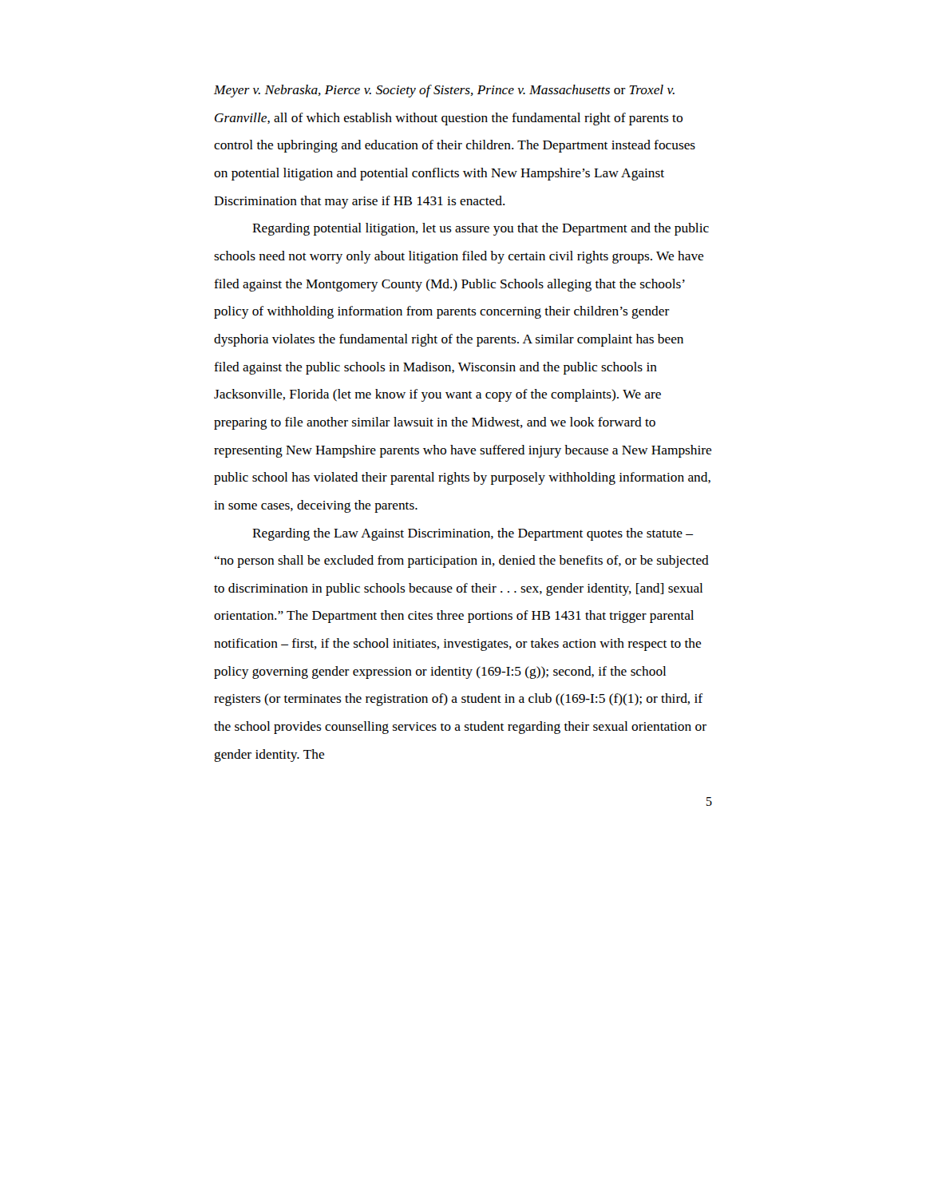Meyer v. Nebraska, Pierce v. Society of Sisters, Prince v. Massachusetts or Troxel v. Granville, all of which establish without question the fundamental right of parents to control the upbringing and education of their children. The Department instead focuses on potential litigation and potential conflicts with New Hampshire’s Law Against Discrimination that may arise if HB 1431 is enacted.
Regarding potential litigation, let us assure you that the Department and the public schools need not worry only about litigation filed by certain civil rights groups. We have filed against the Montgomery County (Md.) Public Schools alleging that the schools’ policy of withholding information from parents concerning their children’s gender dysphoria violates the fundamental right of the parents. A similar complaint has been filed against the public schools in Madison, Wisconsin and the public schools in Jacksonville, Florida (let me know if you want a copy of the complaints). We are preparing to file another similar lawsuit in the Midwest, and we look forward to representing New Hampshire parents who have suffered injury because a New Hampshire public school has violated their parental rights by purposely withholding information and, in some cases, deceiving the parents.
Regarding the Law Against Discrimination, the Department quotes the statute – “no person shall be excluded from participation in, denied the benefits of, or be subjected to discrimination in public schools because of their . . . sex, gender identity, [and] sexual orientation.” The Department then cites three portions of HB 1431 that trigger parental notification – first, if the school initiates, investigates, or takes action with respect to the policy governing gender expression or identity (169-I:5 (g)); second, if the school registers (or terminates the registration of) a student in a club ((169-I:5 (f)(1); or third, if the school provides counselling services to a student regarding their sexual orientation or gender identity. The
5